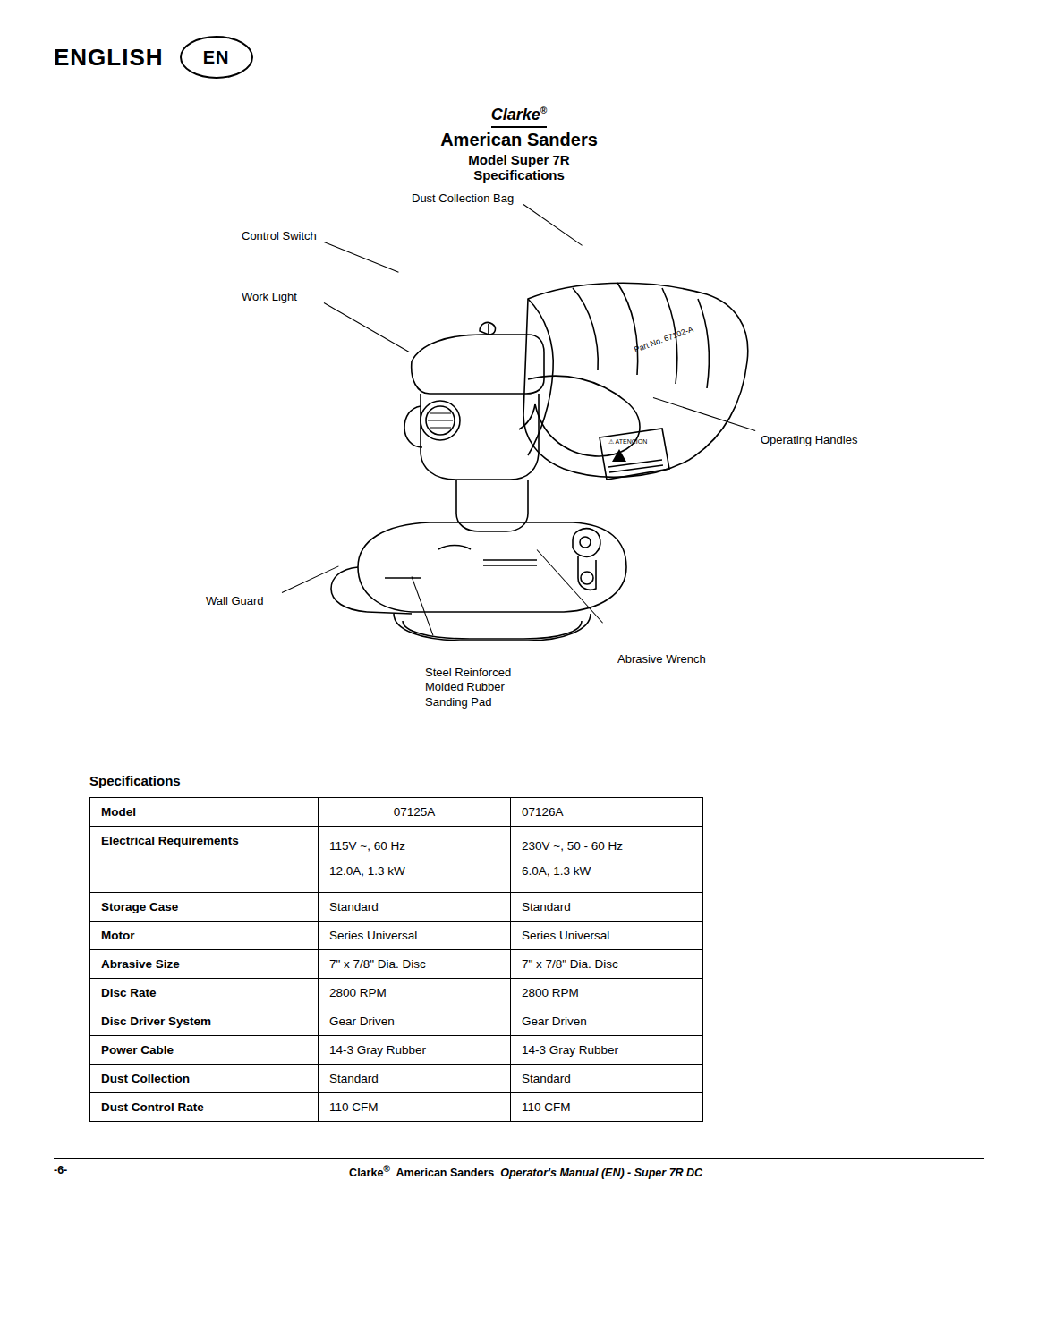ENGLISH
EN
Clarke®
American Sanders
Model Super 7R
Specifications
Dust Collection Bag
Control Switch
Work Light
Operating Handles
Wall Guard
Abrasive Wrench
Steel Reinforced
Molded Rubber
Sanding Pad
Part No. 67102-A ⚠ ATENCION
Specifications
| Model | 07125A | 07126A |
| Electrical Requirements | 115V ~, 60 Hz 12.0A, 1.3 kW | 230V ~, 50 - 60 Hz 6.0A, 1.3 kW |
| Storage Case | Standard | Standard |
| Motor | Series Universal | Series Universal |
| Abrasive Size | 7" x 7/8" Dia. Disc | 7" x 7/8" Dia. Disc |
| Disc Rate | 2800 RPM | 2800 RPM |
| Disc Driver System | Gear Driven | Gear Driven |
| Power Cable | 14-3 Gray Rubber | 14-3 Gray Rubber |
| Dust Collection | Standard | Standard |
| Dust Control Rate | 110 CFM | 110 CFM |
-6- Clarke® American Sanders Operator's Manual (EN) - Super 7R DC